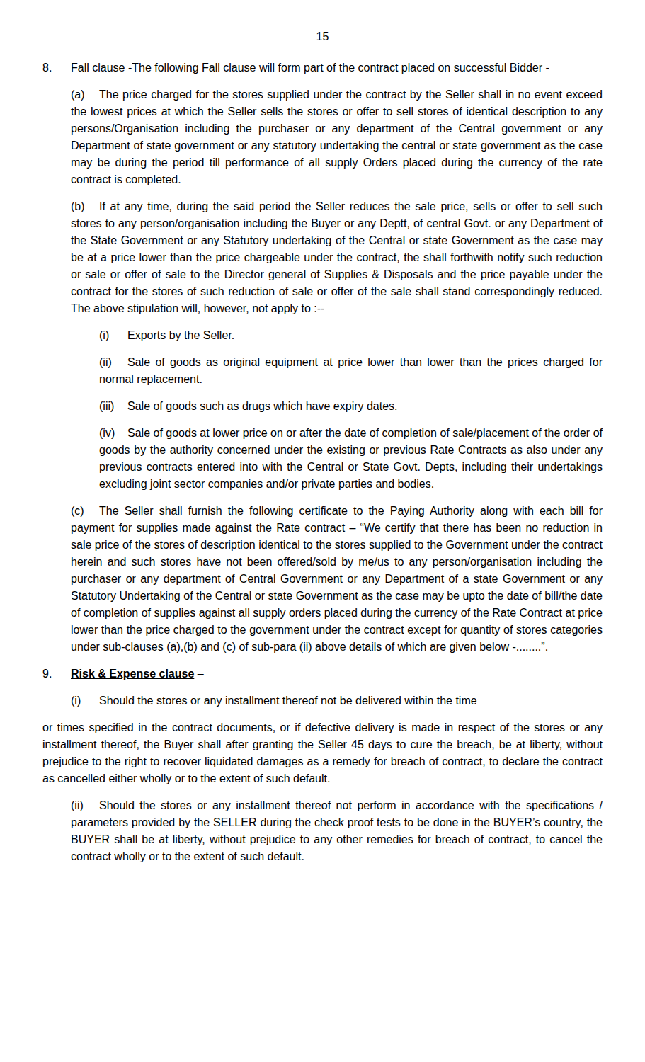15
8. Fall clause -The following Fall clause will form part of the contract placed on successful Bidder -
(a) The price charged for the stores supplied under the contract by the Seller shall in no event exceed the lowest prices at which the Seller sells the stores or offer to sell stores of identical description to any persons/Organisation including the purchaser or any department of the Central government or any Department of state government or any statutory undertaking the central or state government as the case may be during the period till performance of all supply Orders placed during the currency of the rate contract is completed.
(b) If at any time, during the said period the Seller reduces the sale price, sells or offer to sell such stores to any person/organisation including the Buyer or any Deptt, of central Govt. or any Department of the State Government or any Statutory undertaking of the Central or state Government as the case may be at a price lower than the price chargeable under the contract, the shall forthwith notify such reduction or sale or offer of sale to the Director general of Supplies & Disposals and the price payable under the contract for the stores of such reduction of sale or offer of the sale shall stand correspondingly reduced. The above stipulation will, however, not apply to :--
(i) Exports by the Seller.
(ii) Sale of goods as original equipment at price lower than lower than the prices charged for normal replacement.
(iii) Sale of goods such as drugs which have expiry dates.
(iv) Sale of goods at lower price on or after the date of completion of sale/placement of the order of goods by the authority concerned under the existing or previous Rate Contracts as also under any previous contracts entered into with the Central or State Govt. Depts, including their undertakings excluding joint sector companies and/or private parties and bodies.
(c) The Seller shall furnish the following certificate to the Paying Authority along with each bill for payment for supplies made against the Rate contract – “We certify that there has been no reduction in sale price of the stores of description identical to the stores supplied to the Government under the contract herein and such stores have not been offered/sold by me/us to any person/organisation including the purchaser or any department of Central Government or any Department of a state Government or any Statutory Undertaking of the Central or state Government as the case may be upto the date of bill/the date of completion of supplies against all supply orders placed during the currency of the Rate Contract at price lower than the price charged to the government under the contract except for quantity of stores categories under sub-clauses (a),(b) and (c) of sub-para (ii) above details of which are given below -........”.
9. Risk & Expense clause –
(i) Should the stores or any installment thereof not be delivered within the time
or times specified in the contract documents, or if defective delivery is made in respect of the stores or any installment thereof, the Buyer shall after granting the Seller 45 days to cure the breach, be at liberty, without prejudice to the right to recover liquidated damages as a remedy for breach of contract, to declare the contract as cancelled either wholly or to the extent of such default.
(ii) Should the stores or any installment thereof not perform in accordance with the specifications / parameters provided by the SELLER during the check proof tests to be done in the BUYER’s country, the BUYER shall be at liberty, without prejudice to any other remedies for breach of contract, to cancel the contract wholly or to the extent of such default.